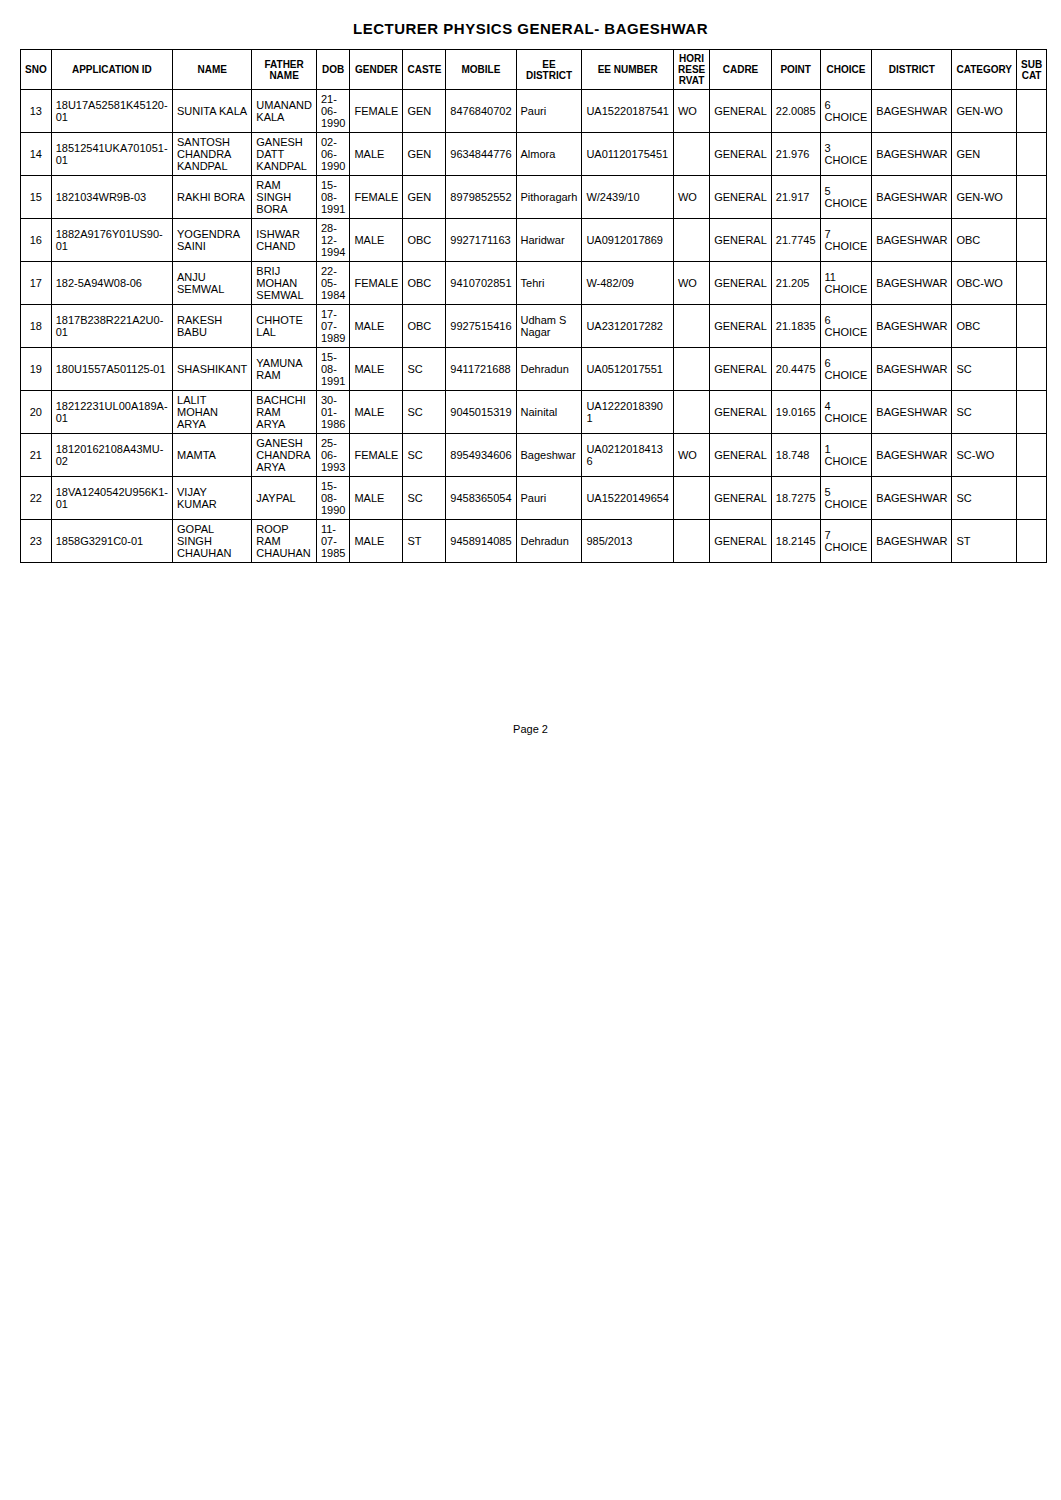LECTURER PHYSICS GENERAL- BAGESHWAR
| SNO | APPLICATION ID | NAME | FATHER NAME | DOB | GENDER | CASTE | MOBILE | EE DISTRICT | EE NUMBER | HORI RESE RVAT | CADRE | POINT | CHOICE | DISTRICT | CATEGORY | SUB CAT |
| --- | --- | --- | --- | --- | --- | --- | --- | --- | --- | --- | --- | --- | --- | --- | --- | --- |
| 13 | 18U17A52581K45120-01 | SUNITA KALA | UMANAND KALA | 21-06-1990 | FEMALE | GEN | 8476840702 | Pauri | UA15220187541 | WO | GENERAL | 22.0085 | 6 CHOICE | BAGESHWAR | GEN-WO | |
| 14 | 18512541UKA701051-01 | SANTOSH CHANDRA KANDPAL | GANESH DATT KANDPAL | 02-06-1990 | MALE | GEN | 9634844776 | Almora | UA01120175451 | | GENERAL | 21.976 | 3 CHOICE | BAGESHWAR | GEN | |
| 15 | 1821034WR9B-03 | RAKHI BORA | RAM SINGH BORA | 15-08-1991 | FEMALE | GEN | 8979852552 | Pithoragarh | W/2439/10 | WO | GENERAL | 21.917 | 5 CHOICE | BAGESHWAR | GEN-WO | |
| 16 | 1882A9176Y01US90-01 | YOGENDRA SAINI | ISHWAR CHAND | 28-12-1994 | MALE | OBC | 9927171163 | Haridwar | UA0912017869 | | GENERAL | 21.7745 | 7 CHOICE | BAGESHWAR | OBC | |
| 17 | 182-5A94W08-06 | ANJU SEMWAL | BRIJ MOHAN SEMWAL | 22-05-1984 | FEMALE | OBC | 9410702851 | Tehri | W-482/09 | WO | GENERAL | 21.205 | 11 CHOICE | BAGESHWAR | OBC-WO | |
| 18 | 1817B238R221A2U0-01 | RAKESH BABU | CHHOTE LAL | 17-07-1989 | MALE | OBC | 9927515416 | Udham S Nagar | UA2312017282 | | GENERAL | 21.1835 | 6 CHOICE | BAGESHWAR | OBC | |
| 19 | 180U1557A501125-01 | SHASHIKANT | YAMUNA RAM | 15-08-1991 | MALE | SC | 9411721688 | Dehradun | UA0512017551 | | GENERAL | 20.4475 | 6 CHOICE | BAGESHWAR | SC | |
| 20 | 18212231UL00A189A-01 | LALIT MOHAN ARYA | BACHCHI RAM ARYA | 30-01-1986 | MALE | SC | 9045015319 | Nainital | UA1222018390 1 | | GENERAL | 19.0165 | 4 CHOICE | BAGESHWAR | SC | |
| 21 | 18120162108A43MU-02 | MAMTA | GANESH CHANDRA ARYA | 25-06-1993 | FEMALE | SC | 8954934606 | Bageshwar | UA0212018413 6 | WO | GENERAL | 18.748 | 1 CHOICE | BAGESHWAR | SC-WO | |
| 22 | 18VA1240542U956K1-01 | VIJAY KUMAR | JAYPAL | 15-08-1990 | MALE | SC | 9458365054 | Pauri | UA15220149654 | | GENERAL | 18.7275 | 5 CHOICE | BAGESHWAR | SC | |
| 23 | 1858G3291C0-01 | GOPAL SINGH CHAUHAN | ROOP RAM CHAUHAN | 11-07-1985 | MALE | ST | 9458914085 | Dehradun | 985/2013 | | GENERAL | 18.2145 | 7 CHOICE | BAGESHWAR | ST | |
Page 2